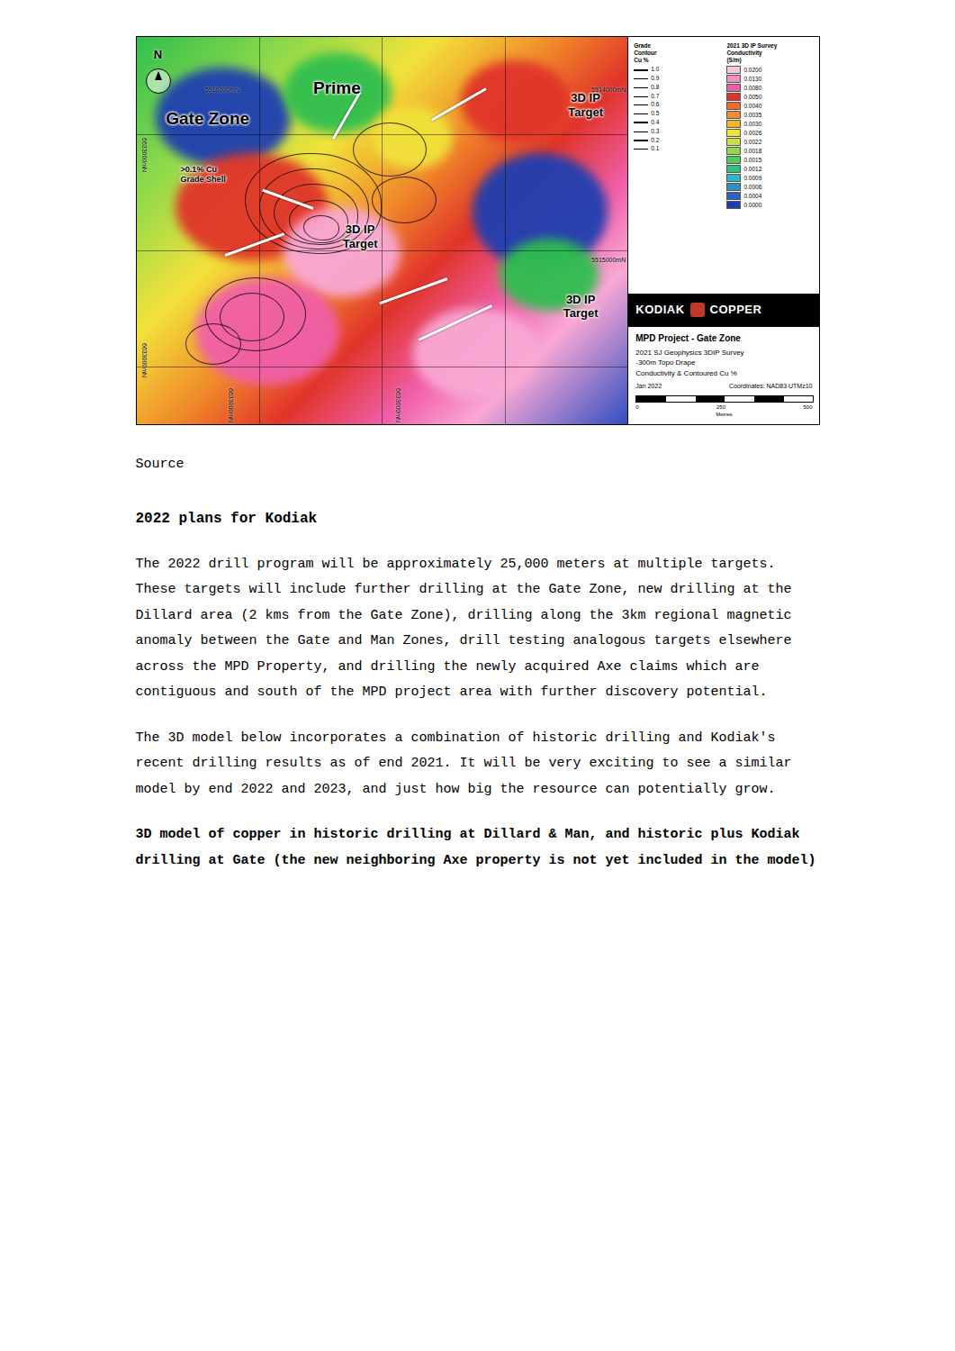N
Prime
Gate Zone
3D IP
Target
3D IP
Target
3D IP
Target
>0.1% Cu
Grade Shell
6633000mN
6633000mN
5514000mN
5515000mN
5516000mN
6633000mN
6633000mN
Grade
Contour
Cu %
1.0
0.9
0.8
0.7
0.6
0.5
0.4
0.3
0.2
0.1
2021 3D IP Survey
Conductivity
(S/m)
0.0200
0.0130
0.0080
0.0050
0.0040
0.0035
0.0030
0.0026
0.0022
0.0018
0.0015
0.0012
0.0009
0.0006
0.0004
0.0000
KODIAK COPPER
MPD Project - Gate Zone
2021 SJ Geophysics 3DIP Survey
-300m Topo Drape
Conductivity & Contoured Cu %
Jan 2022 Coordinates: NAD83 UTMz10
0250500
Metres
Source
2022 plans for Kodiak
The 2022 drill program will be approximately 25,000 meters at multiple targets. These targets will include further drilling at the Gate Zone, new drilling at the Dillard area (2 kms from the Gate Zone), drilling along the 3km regional magnetic anomaly between the Gate and Man Zones, drill testing analogous targets elsewhere across the MPD Property, and drilling the newly acquired Axe claims which are contiguous and south of the MPD project area with further discovery potential.
The 3D model below incorporates a combination of historic drilling and Kodiak's recent drilling results as of end 2021. It will be very exciting to see a similar model by end 2022 and 2023, and just how big the resource can potentially grow.
3D model of copper in historic drilling at Dillard & Man, and historic plus Kodiak drilling at Gate (the new neighboring Axe property is not yet included in the model)